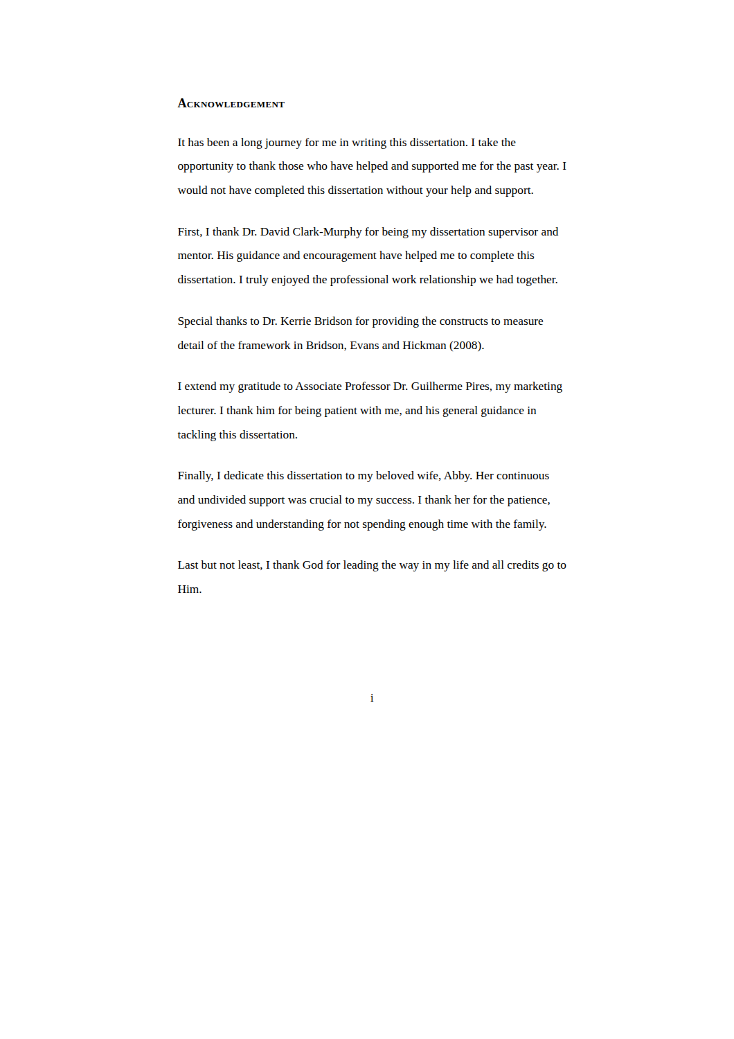Acknowledgement
It has been a long journey for me in writing this dissertation. I take the opportunity to thank those who have helped and supported me for the past year. I would not have completed this dissertation without your help and support.
First, I thank Dr. David Clark-Murphy for being my dissertation supervisor and mentor. His guidance and encouragement have helped me to complete this dissertation. I truly enjoyed the professional work relationship we had together.
Special thanks to Dr. Kerrie Bridson for providing the constructs to measure detail of the framework in Bridson, Evans and Hickman (2008).
I extend my gratitude to Associate Professor Dr. Guilherme Pires, my marketing lecturer. I thank him for being patient with me, and his general guidance in tackling this dissertation.
Finally, I dedicate this dissertation to my beloved wife, Abby. Her continuous and undivided support was crucial to my success. I thank her for the patience, forgiveness and understanding for not spending enough time with the family.
Last but not least, I thank God for leading the way in my life and all credits go to Him.
i